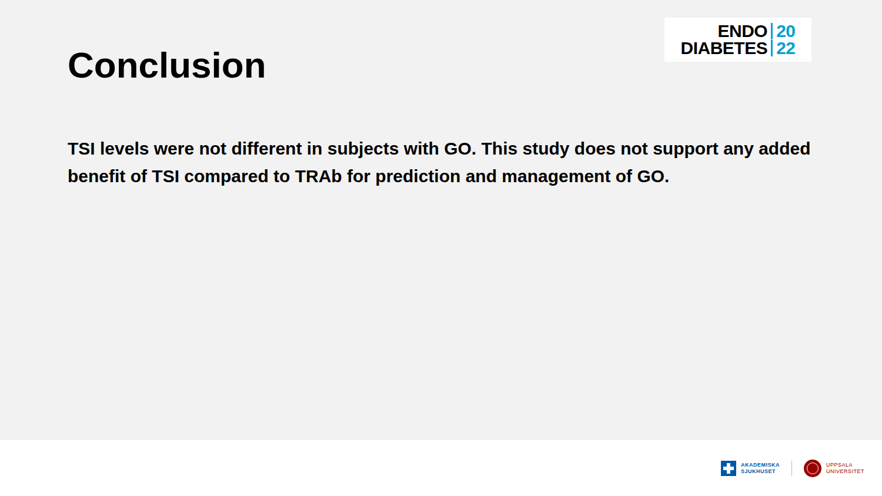ENDO 20
DIABETES 22
Conclusion
TSI levels were not different in subjects with GO. This study does not support any added benefit of TSI compared to TRAb for prediction and management of GO.
AKADEMISKA
SJUKHUSET
UPPSALA
UNIVERSITET